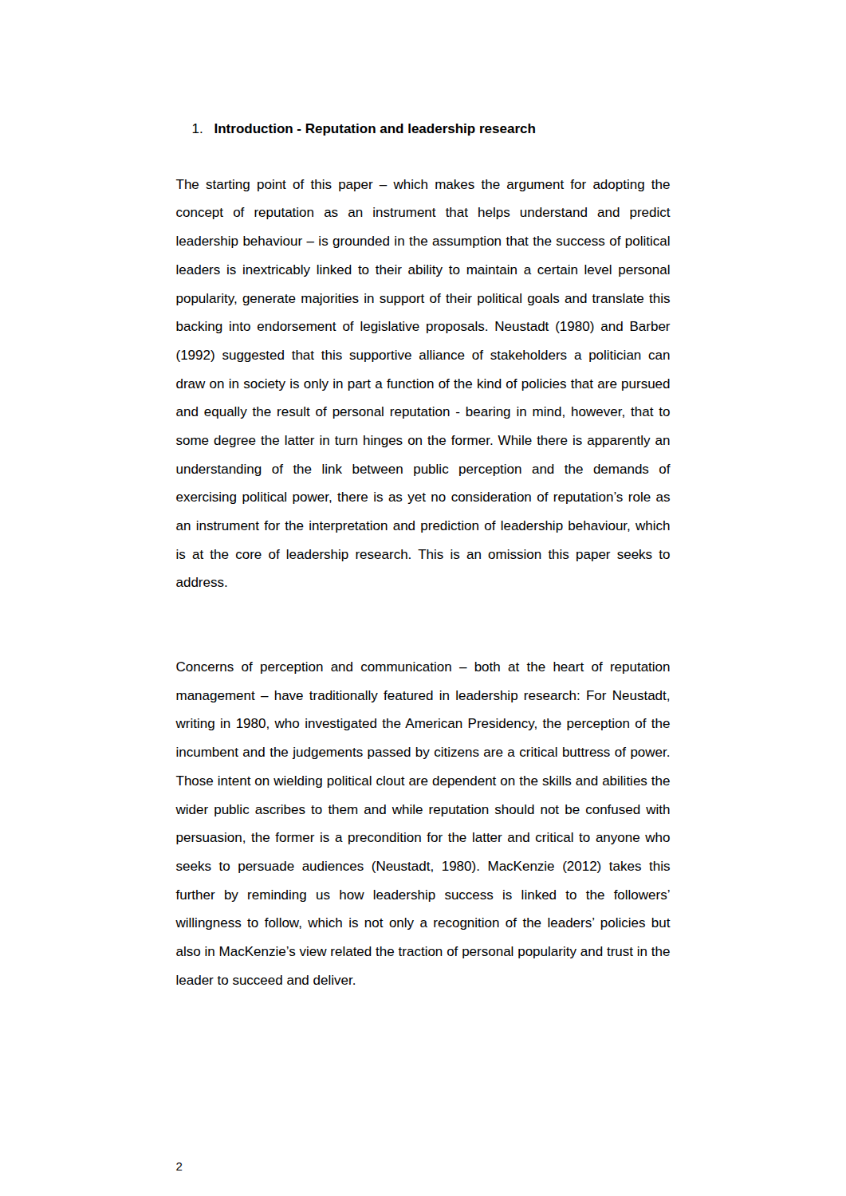1. Introduction - Reputation and leadership research
The starting point of this paper – which makes the argument for adopting the concept of reputation as an instrument that helps understand and predict leadership behaviour – is grounded in the assumption that the success of political leaders is inextricably linked to their ability to maintain a certain level personal popularity, generate majorities in support of their political goals and translate this backing into endorsement of legislative proposals. Neustadt (1980) and Barber (1992) suggested that this supportive alliance of stakeholders a politician can draw on in society is only in part a function of the kind of policies that are pursued and equally the result of personal reputation - bearing in mind, however, that to some degree the latter in turn hinges on the former. While there is apparently an understanding of the link between public perception and the demands of exercising political power, there is as yet no consideration of reputation’s role as an instrument for the interpretation and prediction of leadership behaviour, which is at the core of leadership research. This is an omission this paper seeks to address.
Concerns of perception and communication – both at the heart of reputation management – have traditionally featured in leadership research: For Neustadt, writing in 1980, who investigated the American Presidency, the perception of the incumbent and the judgements passed by citizens are a critical buttress of power. Those intent on wielding political clout are dependent on the skills and abilities the wider public ascribes to them and while reputation should not be confused with persuasion, the former is a precondition for the latter and critical to anyone who seeks to persuade audiences (Neustadt, 1980). MacKenzie (2012) takes this further by reminding us how leadership success is linked to the followers’ willingness to follow, which is not only a recognition of the leaders’ policies but also in MacKenzie’s view related the traction of personal popularity and trust in the leader to succeed and deliver.
2